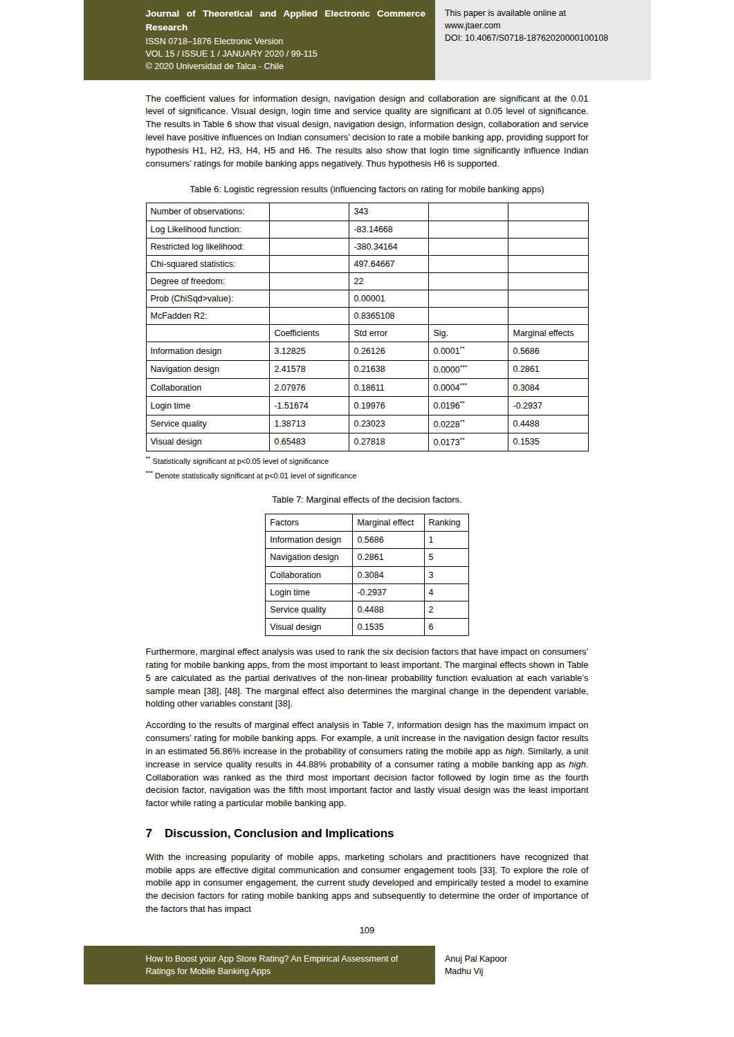Journal of Theoretical and Applied Electronic Commerce Research
ISSN 0718–1876 Electronic Version
VOL 15 / ISSUE 1 / JANUARY 2020 / 99-115
© 2020 Universidad de Talca - Chile
This paper is available online at
www.jtaer.com
DOI: 10.4067/S0718-18762020000100108
The coefficient values for information design, navigation design and collaboration are significant at the 0.01 level of significance. Visual design, login time and service quality are significant at 0.05 level of significance. The results in Table 6 show that visual design, navigation design, information design, collaboration and service level have positive influences on Indian consumers’ decision to rate a mobile banking app, providing support for hypothesis H1, H2, H3, H4, H5 and H6. The results also show that login time significantly influence Indian consumers’ ratings for mobile banking apps negatively. Thus hypothesis H6 is supported.
Table 6: Logistic regression results (influencing factors on rating for mobile banking apps)
| Number of observations: | | 343 | | |
| Log Likelihood function: | | -83.14668 | | |
| Restricted log likelihood: | | -380.34164 | | |
| Chi-squared statistics: | | 497.64667 | | |
| Degree of freedom: | | 22 | | |
| Prob (ChiSqd>value): | | 0.00001 | | |
| McFadden R2: | | 0.8365108 | | |
| | Coefficients | Std error | Sig. | Marginal effects |
| Information design | 3.12825 | 0.26126 | 0.0001 ** | 0.5686 |
| Navigation design | 2.41578 | 0.21638 | 0.0000 *** | 0.2861 |
| Collaboration | 2.07976 | 0.18611 | 0.0004 *** | 0.3084 |
| Login time | -1.51674 | 0.19976 | 0.0196 ** | -0.2937 |
| Service quality | 1.38713 | 0.23023 | 0.0228 ** | 0.4488 |
| Visual design | 0.65483 | 0.27818 | 0.0173 ** | 0.1535 |
** Statistically significant at p<0.05 level of significance
*** Denote statistically significant at p<0.01 level of significance
Table 7: Marginal effects of the decision factors.
| Factors | Marginal effect | Ranking |
| Information design | 0.5686 | 1 |
| Navigation design | 0.2861 | 5 |
| Collaboration | 0.3084 | 3 |
| Login time | -0.2937 | 4 |
| Service quality | 0.4488 | 2 |
| Visual design | 0.1535 | 6 |
Furthermore, marginal effect analysis was used to rank the six decision factors that have impact on consumers’ rating for mobile banking apps, from the most important to least important. The marginal effects shown in Table 5 are calculated as the partial derivatives of the non-linear probability function evaluation at each variable’s sample mean [38], [48]. The marginal effect also determines the marginal change in the dependent variable, holding other variables constant [38].
According to the results of marginal effect analysis in Table 7, information design has the maximum impact on consumers’ rating for mobile banking apps. For example, a unit increase in the navigation design factor results in an estimated 56.86% increase in the probability of consumers rating the mobile app as high. Similarly, a unit increase in service quality results in 44.88% probability of a consumer rating a mobile banking app as high. Collaboration was ranked as the third most important decision factor followed by login time as the fourth decision factor, navigation was the fifth most important factor and lastly visual design was the least important factor while rating a particular mobile banking app.
7 Discussion, Conclusion and Implications
With the increasing popularity of mobile apps, marketing scholars and practitioners have recognized that mobile apps are effective digital communication and consumer engagement tools [33]. To explore the role of mobile app in consumer engagement, the current study developed and empirically tested a model to examine the decision factors for rating mobile banking apps and subsequently to determine the order of importance of the factors that has impact
109
How to Boost your App Store Rating? An Empirical Assessment of Ratings for Mobile Banking Apps
Anuj Pal Kapoor
Madhu Vij